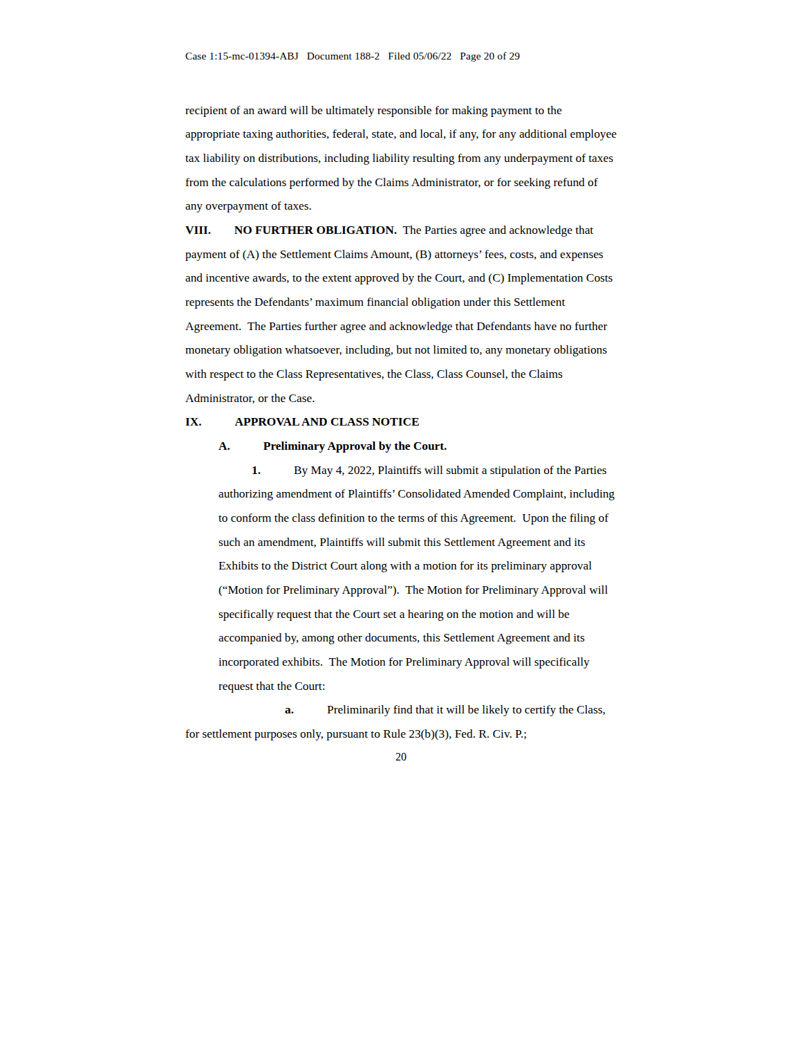Case 1:15-mc-01394-ABJ Document 188-2 Filed 05/06/22 Page 20 of 29
recipient of an award will be ultimately responsible for making payment to the appropriate taxing authorities, federal, state, and local, if any, for any additional employee tax liability on distributions, including liability resulting from any underpayment of taxes from the calculations performed by the Claims Administrator, or for seeking refund of any overpayment of taxes.
VIII. NO FURTHER OBLIGATION. The Parties agree and acknowledge that payment of (A) the Settlement Claims Amount, (B) attorneys’ fees, costs, and expenses and incentive awards, to the extent approved by the Court, and (C) Implementation Costs represents the Defendants’ maximum financial obligation under this Settlement Agreement. The Parties further agree and acknowledge that Defendants have no further monetary obligation whatsoever, including, but not limited to, any monetary obligations with respect to the Class Representatives, the Class, Class Counsel, the Claims Administrator, or the Case.
IX. APPROVAL AND CLASS NOTICE
A. Preliminary Approval by the Court.
1. By May 4, 2022, Plaintiffs will submit a stipulation of the Parties authorizing amendment of Plaintiffs’ Consolidated Amended Complaint, including to conform the class definition to the terms of this Agreement. Upon the filing of such an amendment, Plaintiffs will submit this Settlement Agreement and its Exhibits to the District Court along with a motion for its preliminary approval (“Motion for Preliminary Approval”). The Motion for Preliminary Approval will specifically request that the Court set a hearing on the motion and will be accompanied by, among other documents, this Settlement Agreement and its incorporated exhibits. The Motion for Preliminary Approval will specifically request that the Court:
a. Preliminarily find that it will be likely to certify the Class, for settlement purposes only, pursuant to Rule 23(b)(3), Fed. R. Civ. P.;
20